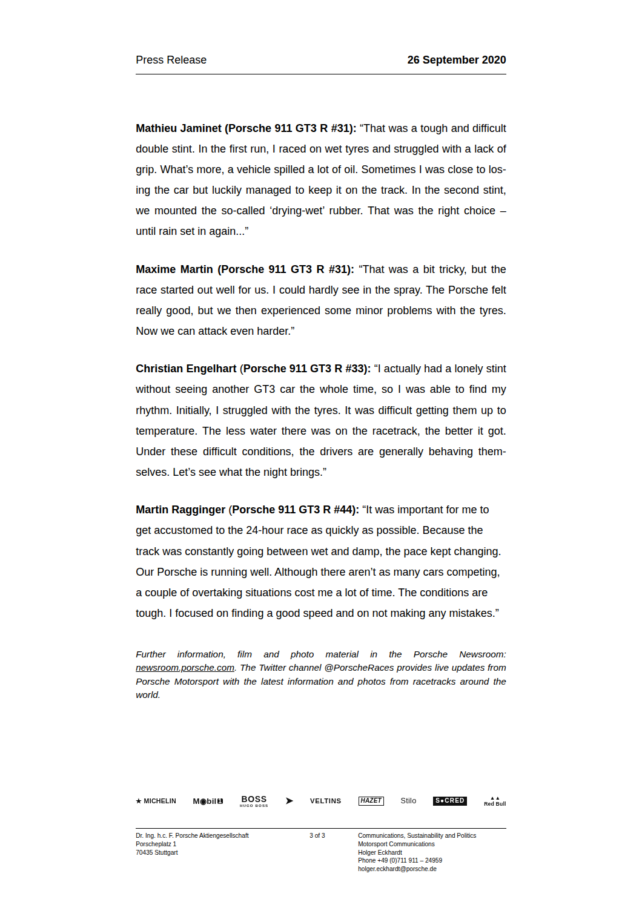Press Release
26 September 2020
Mathieu Jaminet (Porsche 911 GT3 R #31): “That was a tough and difficult double stint. In the first run, I raced on wet tyres and struggled with a lack of grip. What’s more, a vehicle spilled a lot of oil. Sometimes I was close to losing the car but luckily managed to keep it on the track. In the second stint, we mounted the so-called ‘drying-wet’ rubber. That was the right choice – until rain set in again...”
Maxime Martin (Porsche 911 GT3 R #31): “That was a bit tricky, but the race started out well for us. I could hardly see in the spray. The Porsche felt really good, but we then experienced some minor problems with the tyres. Now we can attack even harder.”
Christian Engelhart (Porsche 911 GT3 R #33): “I actually had a lonely stint without seeing another GT3 car the whole time, so I was able to find my rhythm. Initially, I struggled with the tyres. It was difficult getting them up to temperature. The less water there was on the racetrack, the better it got. Under these difficult conditions, the drivers are generally behaving themselves. Let’s see what the night brings.”
Martin Ragginger (Porsche 911 GT3 R #44): “It was important for me to get accustomed to the 24-hour race as quickly as possible. Because the track was constantly going between wet and damp, the pace kept changing. Our Porsche is running well. Although there aren’t as many cars competing, a couple of overtaking situations cost me a lot of time. The conditions are tough. I focused on finding a good speed and on not making any mistakes.”
Further information, film and photo material in the Porsche Newsroom: newsroom.porsche.com. The Twitter channel @PorscheRaces provides live updates from Porsche Motorsport with the latest information and photos from racetracks around the world.
★ MICHELIN
M◉bil1
BOSSHUGO BOSS
➤
VELTINS
HAZET
Stilo
S●CRED
▲▲
Red Bull
Dr. Ing. h.c. F. Porsche Aktiengesellschaft
Porscheplatz 1
70435 Stuttgart
3 of 3
Communications, Sustainability and Politics
Motorsport Communications
Holger Eckhardt
Phone +49 (0)711 911 – 24959
holger.eckhardt@porsche.de